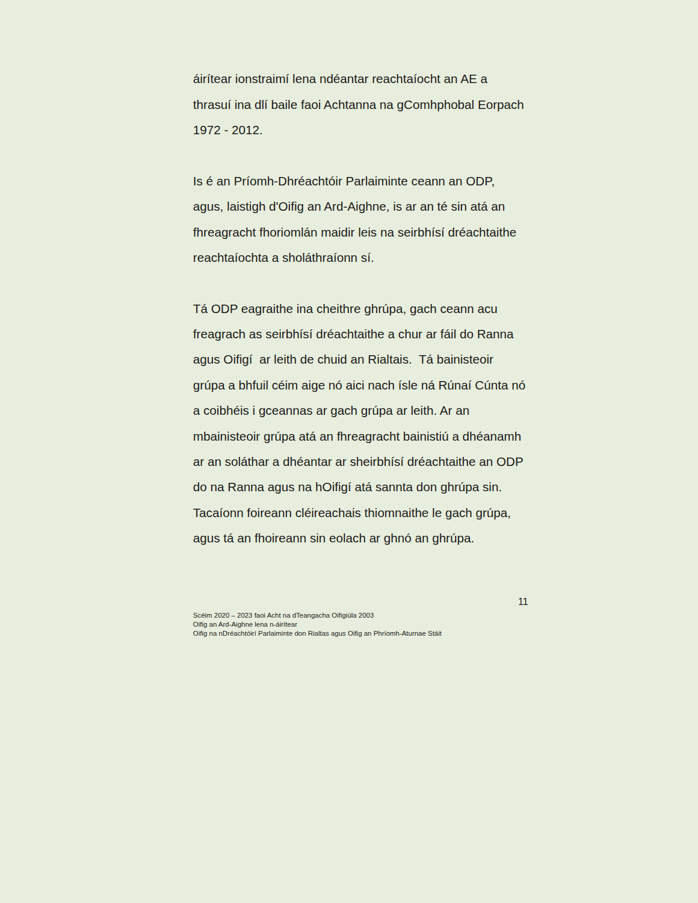áirítear ionstraimí lena ndéantar reachtaíocht an AE a thrasuí ina dlí baile faoi Achtanna na gComhphobal Eorpach 1972 - 2012.
Is é an Príomh-Dhréachtóir Parlaiminte ceann an ODP, agus, laistigh d'Oifig an Ard-Aighne, is ar an té sin atá an fhreagracht fhoriomlán maidir leis na seirbhísí dréachtaithe reachtaíochta a sholáthraíonn sí.
Tá ODP eagraithe ina cheithre ghrúpa, gach ceann acu freagrach as seirbhísí dréachtaithe a chur ar fáil do Ranna agus Oifigí ar leith de chuid an Rialtais. Tá bainisteoir grúpa a bhfuil céim aige nó aici nach ísle ná Rúnaí Cúnta nó a coibhéis i gceannas ar gach grúpa ar leith. Ar an mbainisteoir grúpa atá an fhreagracht bainistiú a dhéanamh ar an soláthar a dhéantar ar sheirbhísí dréachtaithe an ODP do na Ranna agus na hOifigí atá sannta don ghrúpa sin. Tacaíonn foireann cléireachais thiomnaithe le gach grúpa, agus tá an fhoireann sin eolach ar ghnó an ghrúpa.
11
Scéim 2020 – 2023 faoi Acht na dTeangacha Oifigiúla 2003
Oifig an Ard-Aighne lena n-áirítear
Oifig na nDréachtóirí Parlaiminte don Rialtas agus Oifig an Phríomh-Aturnae Stáit